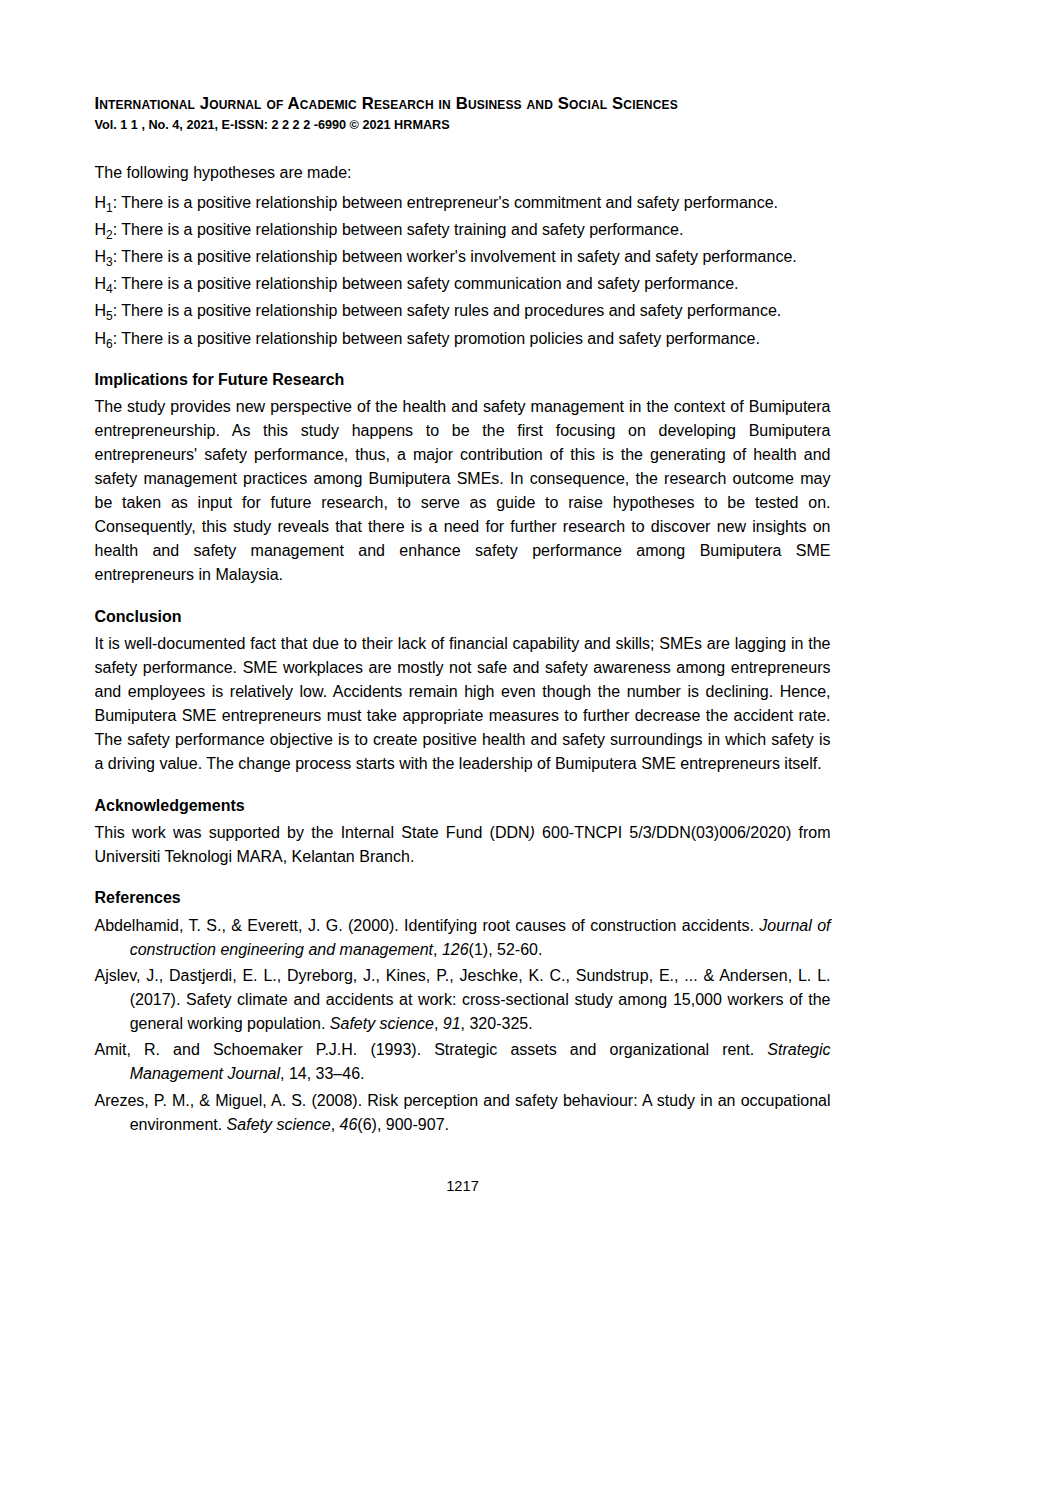International Journal of Academic Research in Business and Social Sciences
Vol. 1 1 , No. 4, 2021, E-ISSN: 2 2 2 2 -6990 © 2021 HRMARS
The following hypotheses are made:
H1: There is a positive relationship between entrepreneur's commitment and safety performance.
H2: There is a positive relationship between safety training and safety performance.
H3: There is a positive relationship between worker's involvement in safety and safety performance.
H4: There is a positive relationship between safety communication and safety performance.
H5: There is a positive relationship between safety rules and procedures and safety performance.
H6: There is a positive relationship between safety promotion policies and safety performance.
Implications for Future Research
The study provides new perspective of the health and safety management in the context of Bumiputera entrepreneurship. As this study happens to be the first focusing on developing Bumiputera entrepreneurs' safety performance, thus, a major contribution of this is the generating of health and safety management practices among Bumiputera SMEs. In consequence, the research outcome may be taken as input for future research, to serve as guide to raise hypotheses to be tested on. Consequently, this study reveals that there is a need for further research to discover new insights on health and safety management and enhance safety performance among Bumiputera SME entrepreneurs in Malaysia.
Conclusion
It is well-documented fact that due to their lack of financial capability and skills; SMEs are lagging in the safety performance. SME workplaces are mostly not safe and safety awareness among entrepreneurs and employees is relatively low. Accidents remain high even though the number is declining. Hence, Bumiputera SME entrepreneurs must take appropriate measures to further decrease the accident rate. The safety performance objective is to create positive health and safety surroundings in which safety is a driving value. The change process starts with the leadership of Bumiputera SME entrepreneurs itself.
Acknowledgements
This work was supported by the Internal State Fund (DDN) 600-TNCPI 5/3/DDN(03)006/2020) from Universiti Teknologi MARA, Kelantan Branch.
References
Abdelhamid, T. S., & Everett, J. G. (2000). Identifying root causes of construction accidents. Journal of construction engineering and management, 126(1), 52-60.
Ajslev, J., Dastjerdi, E. L., Dyreborg, J., Kines, P., Jeschke, K. C., Sundstrup, E., ... & Andersen, L. L. (2017). Safety climate and accidents at work: cross-sectional study among 15,000 workers of the general working population. Safety science, 91, 320-325.
Amit, R. and Schoemaker P.J.H. (1993). Strategic assets and organizational rent. Strategic Management Journal, 14, 33–46.
Arezes, P. M., & Miguel, A. S. (2008). Risk perception and safety behaviour: A study in an occupational environment. Safety science, 46(6), 900-907.
1217